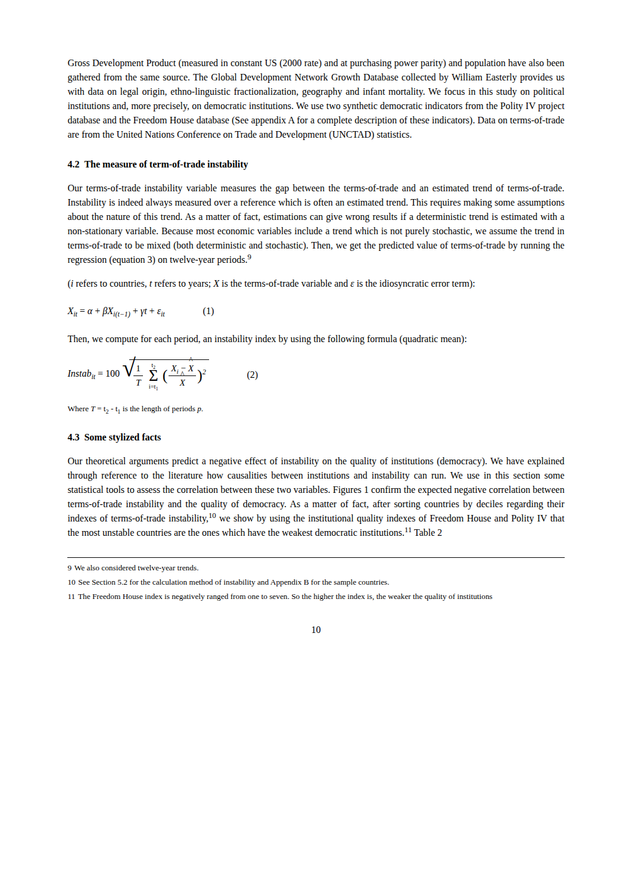Gross Development Product (measured in constant US (2000 rate) and at purchasing power parity) and population have also been gathered from the same source. The Global Development Network Growth Database collected by William Easterly provides us with data on legal origin, ethno-linguistic fractionalization, geography and infant mortality. We focus in this study on political institutions and, more precisely, on democratic institutions. We use two synthetic democratic indicators from the Polity IV project database and the Freedom House database (See appendix A for a complete description of these indicators). Data on terms-of-trade are from the United Nations Conference on Trade and Development (UNCTAD) statistics.
4.2 The measure of term-of-trade instability
Our terms-of-trade instability variable measures the gap between the terms-of-trade and an estimated trend of terms-of-trade. Instability is indeed always measured over a reference which is often an estimated trend. This requires making some assumptions about the nature of this trend. As a matter of fact, estimations can give wrong results if a deterministic trend is estimated with a non-stationary variable. Because most economic variables include a trend which is not purely stochastic, we assume the trend in terms-of-trade to be mixed (both deterministic and stochastic). Then, we get the predicted value of terms-of-trade by running the regression (equation 3) on twelve-year periods.9
(i refers to countries, t refers to years; X is the terms-of-trade variable and ε is the idiosyncratic error term):
Xit = α + βXi(t−1) + γt + εit (1)
Then, we compute for each period, an instability index by using the following formula (quadratic mean):
Instabit = 100 1 T t2 Σi=t1 (Xi − X X)2 (2)
Where T = t2 - t1 is the length of periods p.
4.3 Some stylized facts
Our theoretical arguments predict a negative effect of instability on the quality of institutions (democracy). We have explained through reference to the literature how causalities between institutions and instability can run. We use in this section some statistical tools to assess the correlation between these two variables. Figures 1 confirm the expected negative correlation between terms-of-trade instability and the quality of democracy. As a matter of fact, after sorting countries by deciles regarding their indexes of terms-of-trade instability,10 we show by using the institutional quality indexes of Freedom House and Polity IV that the most unstable countries are the ones which have the weakest democratic institutions.11 Table 2
9 We also considered twelve-year trends.
10 See Section 5.2 for the calculation method of instability and Appendix B for the sample countries.
11 The Freedom House index is negatively ranged from one to seven. So the higher the index is, the weaker the quality of institutions
10